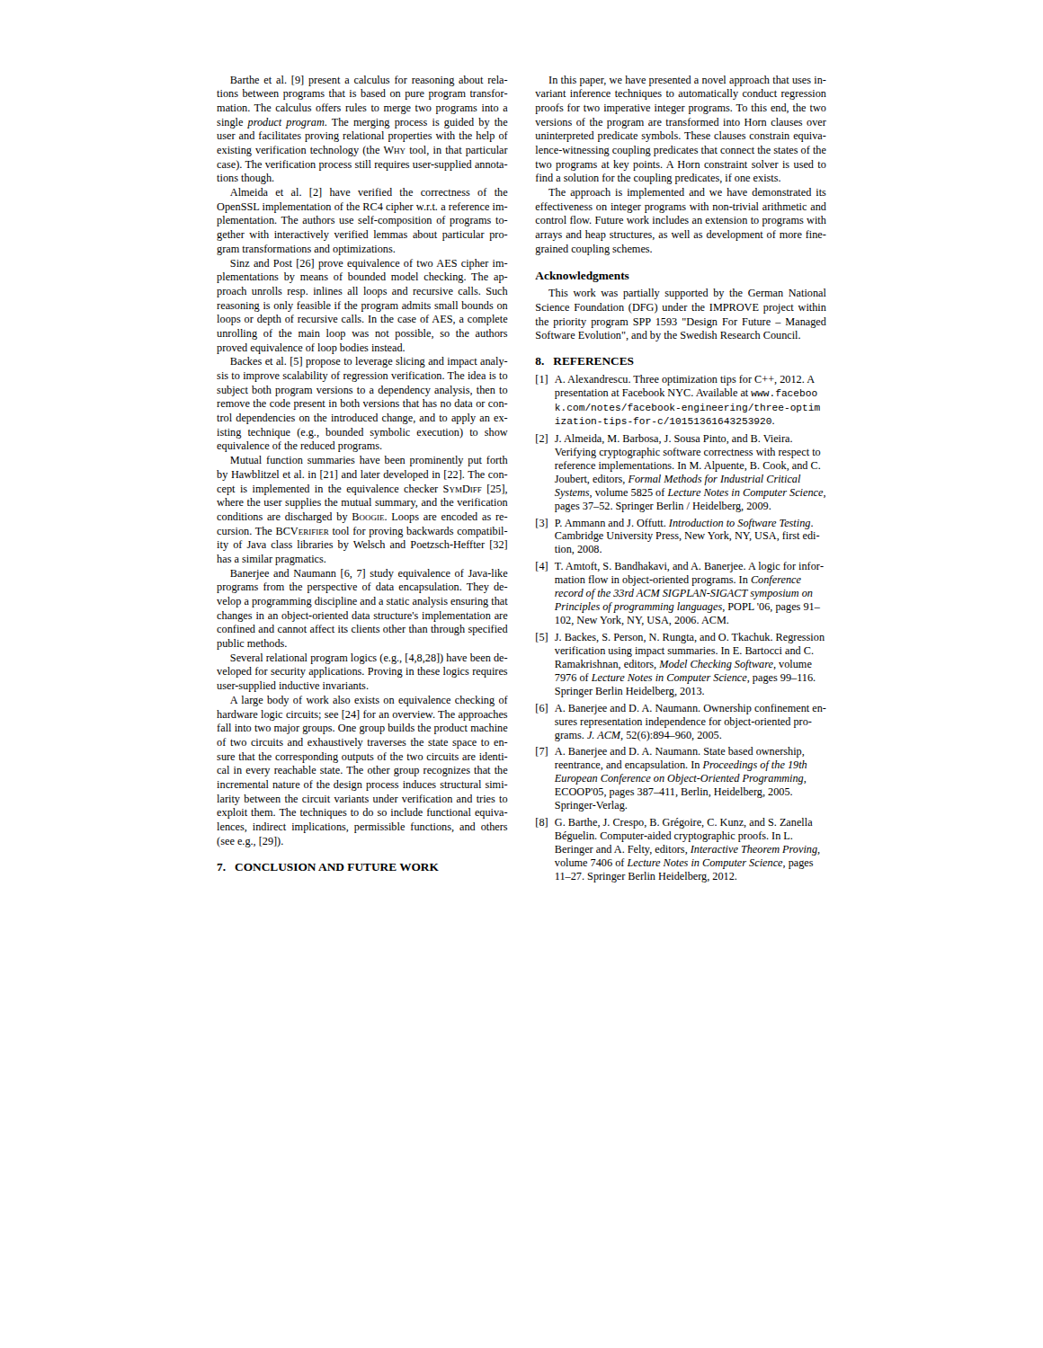Barthe et al. [9] present a calculus for reasoning about relations between programs that is based on pure program transformation. The calculus offers rules to merge two programs into a single product program. The merging process is guided by the user and facilitates proving relational properties with the help of existing verification technology (the Why tool, in that particular case). The verification process still requires user-supplied annotations though.
Almeida et al. [2] have verified the correctness of the OpenSSL implementation of the RC4 cipher w.r.t. a reference implementation. The authors use self-composition of programs together with interactively verified lemmas about particular program transformations and optimizations.
Sinz and Post [26] prove equivalence of two AES cipher implementations by means of bounded model checking. The approach unrolls resp. inlines all loops and recursive calls. Such reasoning is only feasible if the program admits small bounds on loops or depth of recursive calls. In the case of AES, a complete unrolling of the main loop was not possible, so the authors proved equivalence of loop bodies instead.
Backes et al. [5] propose to leverage slicing and impact analysis to improve scalability of regression verification. The idea is to subject both program versions to a dependency analysis, then to remove the code present in both versions that has no data or control dependencies on the introduced change, and to apply an existing technique (e.g., bounded symbolic execution) to show equivalence of the reduced programs.
Mutual function summaries have been prominently put forth by Hawblitzel et al. in [21] and later developed in [22]. The concept is implemented in the equivalence checker SymDiff [25], where the user supplies the mutual summary, and the verification conditions are discharged by Boogie. Loops are encoded as recursion. The BCVerifier tool for proving backwards compatibility of Java class libraries by Welsch and Poetzsch-Heffter [32] has a similar pragmatics.
Banerjee and Naumann [6, 7] study equivalence of Java-like programs from the perspective of data encapsulation. They develop a programming discipline and a static analysis ensuring that changes in an object-oriented data structure's implementation are confined and cannot affect its clients other than through specified public methods.
Several relational program logics (e.g., [4,8,28]) have been developed for security applications. Proving in these logics requires user-supplied inductive invariants.
A large body of work also exists on equivalence checking of hardware logic circuits; see [24] for an overview. The approaches fall into two major groups. One group builds the product machine of two circuits and exhaustively traverses the state space to ensure that the corresponding outputs of the two circuits are identical in every reachable state. The other group recognizes that the incremental nature of the design process induces structural similarity between the circuit variants under verification and tries to exploit them. The techniques to do so include functional equivalences, indirect implications, permissible functions, and others (see e.g., [29]).
7. CONCLUSION AND FUTURE WORK
In this paper, we have presented a novel approach that uses invariant inference techniques to automatically conduct regression proofs for two imperative integer programs. To this end, the two versions of the program are transformed into Horn clauses over uninterpreted predicate symbols. These clauses constrain equivalence-witnessing coupling predicates that connect the states of the two programs at key points. A Horn constraint solver is used to find a solution for the coupling predicates, if one exists.
The approach is implemented and we have demonstrated its effectiveness on integer programs with non-trivial arithmetic and control flow. Future work includes an extension to programs with arrays and heap structures, as well as development of more fine-grained coupling schemes.
Acknowledgments
This work was partially supported by the German National Science Foundation (DFG) under the IMPROVE project within the priority program SPP 1593 "Design For Future – Managed Software Evolution", and by the Swedish Research Council.
8. REFERENCES
[1] A. Alexandrescu. Three optimization tips for C++, 2012. A presentation at Facebook NYC. Available at www.facebook.com/notes/facebook-engineering/three-optimization-tips-for-c/10151361643253920.
[2] J. Almeida, M. Barbosa, J. Sousa Pinto, and B. Vieira. Verifying cryptographic software correctness with respect to reference implementations. In M. Alpuente, B. Cook, and C. Joubert, editors, Formal Methods for Industrial Critical Systems, volume 5825 of Lecture Notes in Computer Science, pages 37–52. Springer Berlin / Heidelberg, 2009.
[3] P. Ammann and J. Offutt. Introduction to Software Testing. Cambridge University Press, New York, NY, USA, first edition, 2008.
[4] T. Amtoft, S. Bandhakavi, and A. Banerjee. A logic for information flow in object-oriented programs. In Conference record of the 33rd ACM SIGPLAN-SIGACT symposium on Principles of programming languages, POPL '06, pages 91–102, New York, NY, USA, 2006. ACM.
[5] J. Backes, S. Person, N. Rungta, and O. Tkachuk. Regression verification using impact summaries. In E. Bartocci and C. Ramakrishnan, editors, Model Checking Software, volume 7976 of Lecture Notes in Computer Science, pages 99–116. Springer Berlin Heidelberg, 2013.
[6] A. Banerjee and D. A. Naumann. Ownership confinement ensures representation independence for object-oriented programs. J. ACM, 52(6):894–960, 2005.
[7] A. Banerjee and D. A. Naumann. State based ownership, reentrance, and encapsulation. In Proceedings of the 19th European Conference on Object-Oriented Programming, ECOOP'05, pages 387–411, Berlin, Heidelberg, 2005. Springer-Verlag.
[8] G. Barthe, J. Crespo, B. Grégoire, C. Kunz, and S. Zanella Béguelin. Computer-aided cryptographic proofs. In L. Beringer and A. Felty, editors, Interactive Theorem Proving, volume 7406 of Lecture Notes in Computer Science, pages 11–27. Springer Berlin Heidelberg, 2012.